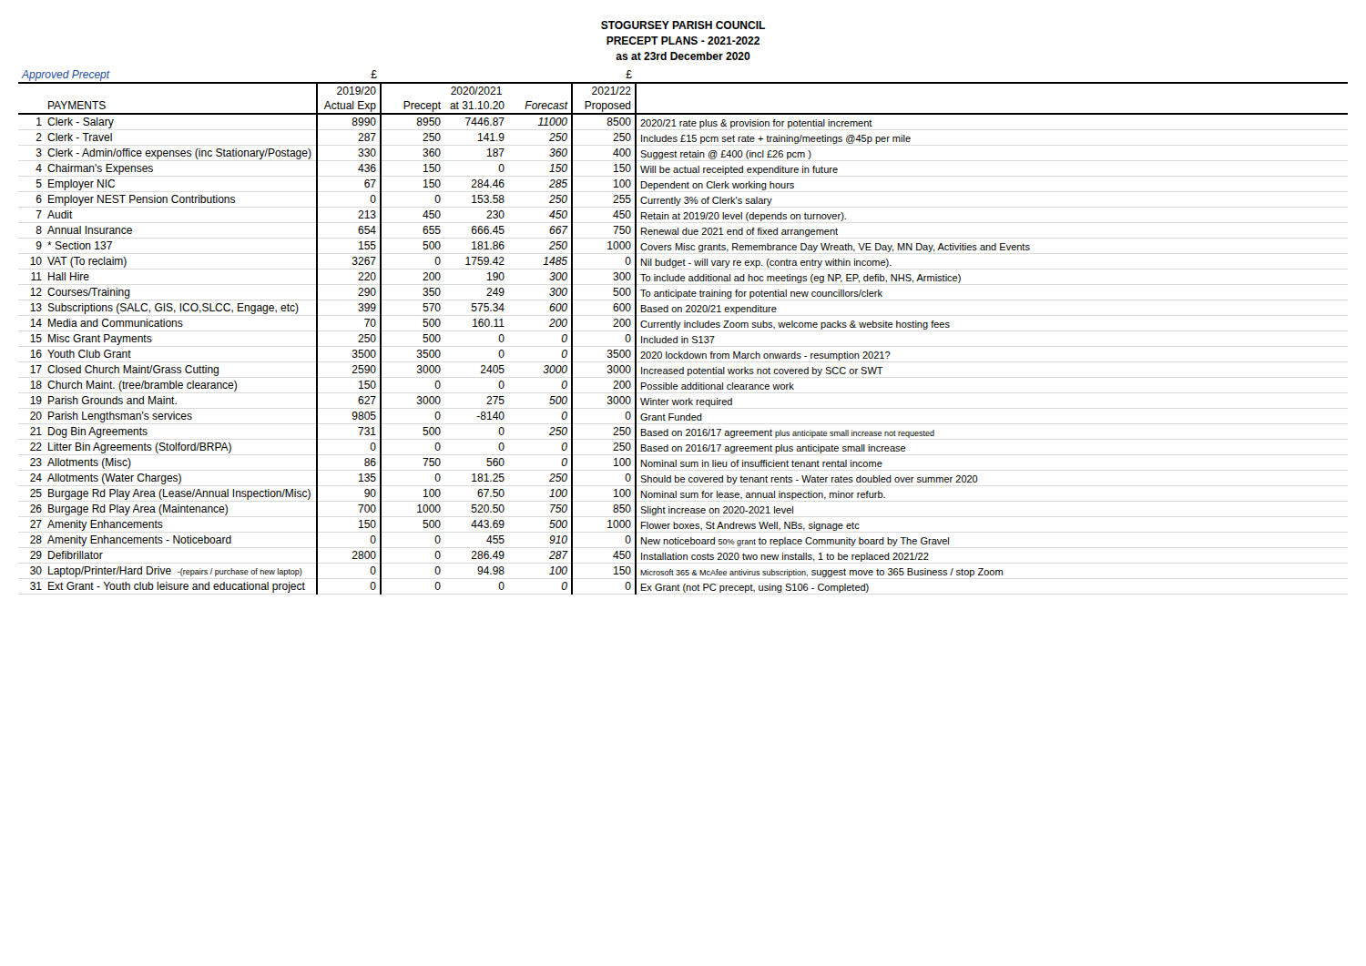STOGURSEY PARISH COUNCIL
PRECEPT PLANS - 2021-2022
as at 23rd December 2020
| Approved Precept | £ | | | | £ | |
| | | 2019/20 | 2020/2021 | 2021/22 | |
| | PAYMENTS | Actual Exp | Precept | at 31.10.20 | Forecast | Proposed | |
| 1 | Clerk - Salary | 8990 | 8950 | 7446.87 | 11000 | 8500 | 2020/21 rate plus & provision for potential increment |
| 2 | Clerk - Travel | 287 | 250 | 141.9 | 250 | 250 | Includes £15 pcm set rate + training/meetings @45p per mile |
| 3 | Clerk - Admin/office expenses (inc Stationary/Postage) | 330 | 360 | 187 | 360 | 400 | Suggest retain @ £400 (incl £26 pcm ) |
| 4 | Chairman's Expenses | 436 | 150 | 0 | 150 | 150 | Will be actual receipted expenditure in future |
| 5 | Employer NIC | 67 | 150 | 284.46 | 285 | 100 | Dependent on Clerk working hours |
| 6 | Employer NEST Pension Contributions | 0 | 0 | 153.58 | 250 | 255 | Currently 3% of Clerk's salary |
| 7 | Audit | 213 | 450 | 230 | 450 | 450 | Retain at 2019/20 level (depends on turnover). |
| 8 | Annual Insurance | 654 | 655 | 666.45 | 667 | 750 | Renewal due 2021 end of fixed arrangement |
| 9 | * Section 137 | 155 | 500 | 181.86 | 250 | 1000 | Covers Misc grants, Remembrance Day Wreath, VE Day, MN Day, Activities and Events |
| 10 | VAT (To reclaim) | 3267 | 0 | 1759.42 | 1485 | 0 | Nil budget - will vary re exp. (contra entry within income). |
| 11 | Hall Hire | 220 | 200 | 190 | 300 | 300 | To include additional ad hoc meetings (eg NP, EP, defib, NHS, Armistice) |
| 12 | Courses/Training | 290 | 350 | 249 | 300 | 500 | To anticipate training for potential new councillors/clerk |
| 13 | Subscriptions (SALC, GIS, ICO,SLCC, Engage, etc) | 399 | 570 | 575.34 | 600 | 600 | Based on 2020/21 expenditure |
| 14 | Media and Communications | 70 | 500 | 160.11 | 200 | 200 | Currently includes Zoom subs, welcome packs & website hosting fees |
| 15 | Misc Grant Payments | 250 | 500 | 0 | 0 | 0 | Included in S137 |
| 16 | Youth Club Grant | 3500 | 3500 | 0 | 0 | 3500 | 2020 lockdown from March onwards - resumption 2021? |
| 17 | Closed Church Maint/Grass Cutting | 2590 | 3000 | 2405 | 3000 | 3000 | Increased potential works not covered by SCC or SWT |
| 18 | Church Maint. (tree/bramble clearance) | 150 | 0 | 0 | 0 | 200 | Possible additional clearance work |
| 19 | Parish Grounds and Maint. | 627 | 3000 | 275 | 500 | 3000 | Winter work required |
| 20 | Parish Lengthsman's services | 9805 | 0 | -8140 | 0 | 0 | Grant Funded |
| 21 | Dog Bin Agreements | 731 | 500 | 0 | 250 | 250 | Based on 2016/17 agreement plus anticipate small increase not requested |
| 22 | Litter Bin Agreements (Stolford/BRPA) | 0 | 0 | 0 | 0 | 250 | Based on 2016/17 agreement plus anticipate small increase |
| 23 | Allotments (Misc) | 86 | 750 | 560 | 0 | 100 | Nominal sum in lieu of insufficient tenant rental income |
| 24 | Allotments (Water Charges) | 135 | 0 | 181.25 | 250 | 0 | Should be covered by tenant rents - Water rates doubled over summer 2020 |
| 25 | Burgage Rd Play Area (Lease/Annual Inspection/Misc) | 90 | 100 | 67.50 | 100 | 100 | Nominal sum for lease, annual inspection, minor refurb. |
| 26 | Burgage Rd Play Area (Maintenance) | 700 | 1000 | 520.50 | 750 | 850 | Slight increase on 2020-2021 level |
| 27 | Amenity Enhancements | 150 | 500 | 443.69 | 500 | 1000 | Flower boxes, St Andrews Well, NBs, signage etc |
| 28 | Amenity Enhancements - Noticeboard | 0 | 0 | 455 | 910 | 0 | New noticeboard 50% grant to replace Community board by The Gravel |
| 29 | Defibrillator | 2800 | 0 | 286.49 | 287 | 450 | Installation costs 2020 two new installs, 1 to be replaced 2021/22 |
| 30 | Laptop/Printer/Hard Drive -(repairs / purchase of new laptop) | 0 | 0 | 94.98 | 100 | 150 | Microsoft 365 & McAfee antivirus subscription, suggest move to 365 Business / stop Zoom |
| 31 | Ext Grant - Youth club leisure and educational project | 0 | 0 | 0 | 0 | 0 | Ex Grant (not PC precept, using S106 - Completed) |